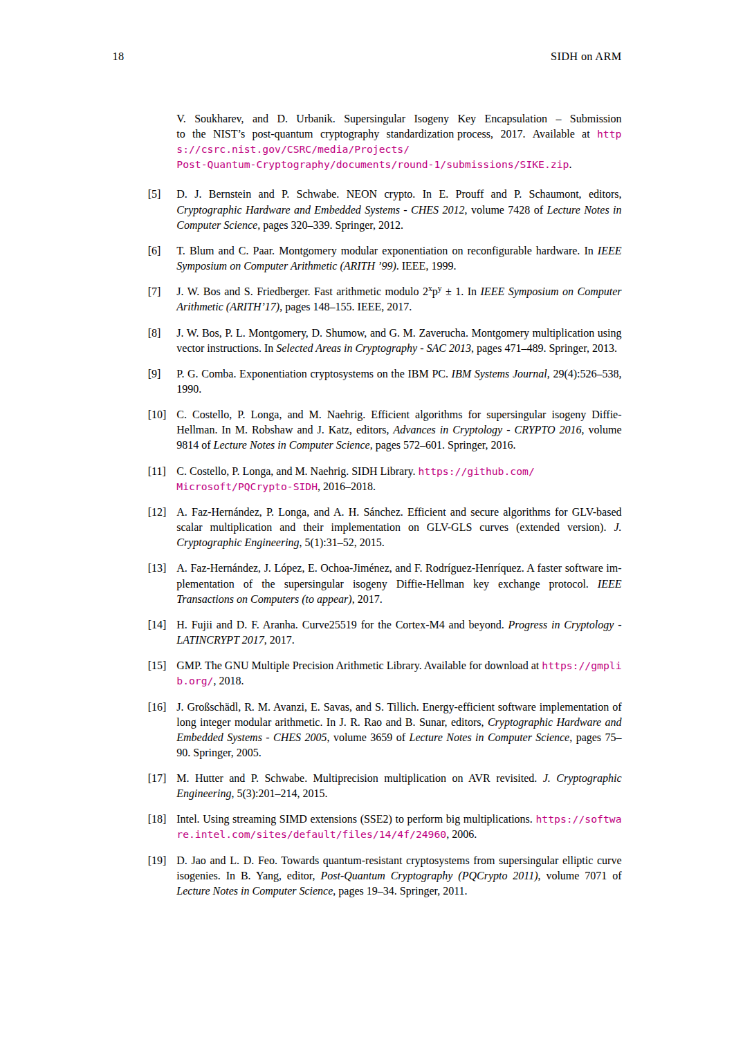18 SIDH on ARM
V. Soukharev, and D. Urbanik. Supersingular Isogeny Key Encapsulation – Submission to the NIST’s post-quantum cryptography standardization process, 2017. Available at https://csrc.nist.gov/CSRC/media/Projects/
Post-Quantum-Cryptography/documents/round-1/submissions/SIKE.zip.
[5] D. J. Bernstein and P. Schwabe. NEON crypto. In E. Prouff and P. Schaumont, editors, Cryptographic Hardware and Embedded Systems - CHES 2012, volume 7428 of Lecture Notes in Computer Science, pages 320–339. Springer, 2012.
[6] T. Blum and C. Paar. Montgomery modular exponentiation on reconfigurable hardware. In IEEE Symposium on Computer Arithmetic (ARITH ’99). IEEE, 1999.
[7] J. W. Bos and S. Friedberger. Fast arithmetic modulo 2xpy ± 1. In IEEE Symposium on Computer Arithmetic (ARITH’17), pages 148–155. IEEE, 2017.
[8] J. W. Bos, P. L. Montgomery, D. Shumow, and G. M. Zaverucha. Montgomery multiplication using vector instructions. In Selected Areas in Cryptography - SAC 2013, pages 471–489. Springer, 2013.
[9] P. G. Comba. Exponentiation cryptosystems on the IBM PC. IBM Systems Journal, 29(4):526–538, 1990.
[10] C. Costello, P. Longa, and M. Naehrig. Efficient algorithms for supersingular isogeny Diffie-Hellman. In M. Robshaw and J. Katz, editors, Advances in Cryptology - CRYPTO 2016, volume 9814 of Lecture Notes in Computer Science, pages 572–601. Springer, 2016.
[11] C. Costello, P. Longa, and M. Naehrig. SIDH Library. https://github.com/
Microsoft/PQCrypto-SIDH, 2016–2018.
[12] A. Faz-Hernández, P. Longa, and A. H. Sánchez. Efficient and secure algorithms for GLV-based scalar multiplication and their implementation on GLV-GLS curves (extended version). J. Cryptographic Engineering, 5(1):31–52, 2015.
[13] A. Faz-Hernández, J. López, E. Ochoa-Jiménez, and F. Rodríguez-Henríquez. A faster software implementation of the supersingular isogeny Diffie-Hellman key exchange protocol. IEEE Transactions on Computers (to appear), 2017.
[14] H. Fujii and D. F. Aranha. Curve25519 for the Cortex-M4 and beyond. Progress in Cryptology - LATINCRYPT 2017, 2017.
[15] GMP. The GNU Multiple Precision Arithmetic Library. Available for download at https://gmplib.org/, 2018.
[16] J. Großschädl, R. M. Avanzi, E. Savas, and S. Tillich. Energy-efficient software implementation of long integer modular arithmetic. In J. R. Rao and B. Sunar, editors, Cryptographic Hardware and Embedded Systems - CHES 2005, volume 3659 of Lecture Notes in Computer Science, pages 75–90. Springer, 2005.
[17] M. Hutter and P. Schwabe. Multiprecision multiplication on AVR revisited. J. Cryptographic Engineering, 5(3):201–214, 2015.
[18] Intel. Using streaming SIMD extensions (SSE2) to perform big multiplications. https://software.intel.com/sites/default/files/14/4f/24960, 2006.
[19] D. Jao and L. D. Feo. Towards quantum-resistant cryptosystems from supersingular elliptic curve isogenies. In B. Yang, editor, Post-Quantum Cryptography (PQCrypto 2011), volume 7071 of Lecture Notes in Computer Science, pages 19–34. Springer, 2011.